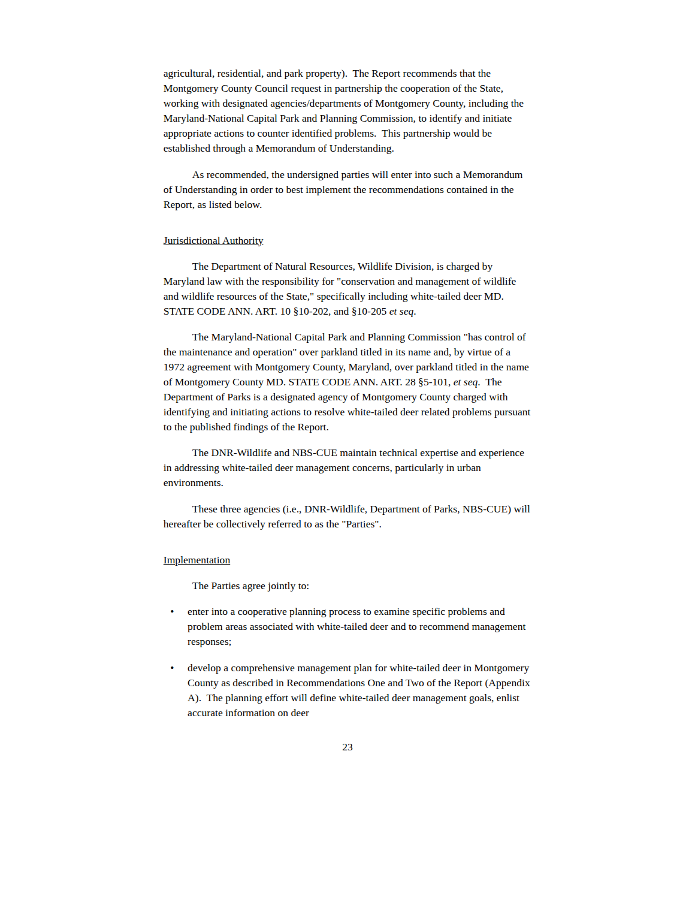agricultural, residential, and park property). The Report recommends that the Montgomery County Council request in partnership the cooperation of the State, working with designated agencies/departments of Montgomery County, including the Maryland-National Capital Park and Planning Commission, to identify and initiate appropriate actions to counter identified problems. This partnership would be established through a Memorandum of Understanding.
As recommended, the undersigned parties will enter into such a Memorandum of Understanding in order to best implement the recommendations contained in the Report, as listed below.
Jurisdictional Authority
The Department of Natural Resources, Wildlife Division, is charged by Maryland law with the responsibility for "conservation and management of wildlife and wildlife resources of the State," specifically including white-tailed deer MD. STATE CODE ANN. ART. 10 §10-202, and §10-205 et seq.
The Maryland-National Capital Park and Planning Commission "has control of the maintenance and operation" over parkland titled in its name and, by virtue of a 1972 agreement with Montgomery County, Maryland, over parkland titled in the name of Montgomery County MD. STATE CODE ANN. ART. 28 §5-101, et seq. The Department of Parks is a designated agency of Montgomery County charged with identifying and initiating actions to resolve white-tailed deer related problems pursuant to the published findings of the Report.
The DNR-Wildlife and NBS-CUE maintain technical expertise and experience in addressing white-tailed deer management concerns, particularly in urban environments.
These three agencies (i.e., DNR-Wildlife, Department of Parks, NBS-CUE) will hereafter be collectively referred to as the "Parties".
Implementation
The Parties agree jointly to:
enter into a cooperative planning process to examine specific problems and problem areas associated with white-tailed deer and to recommend management responses;
develop a comprehensive management plan for white-tailed deer in Montgomery County as described in Recommendations One and Two of the Report (Appendix A). The planning effort will define white-tailed deer management goals, enlist accurate information on deer
23